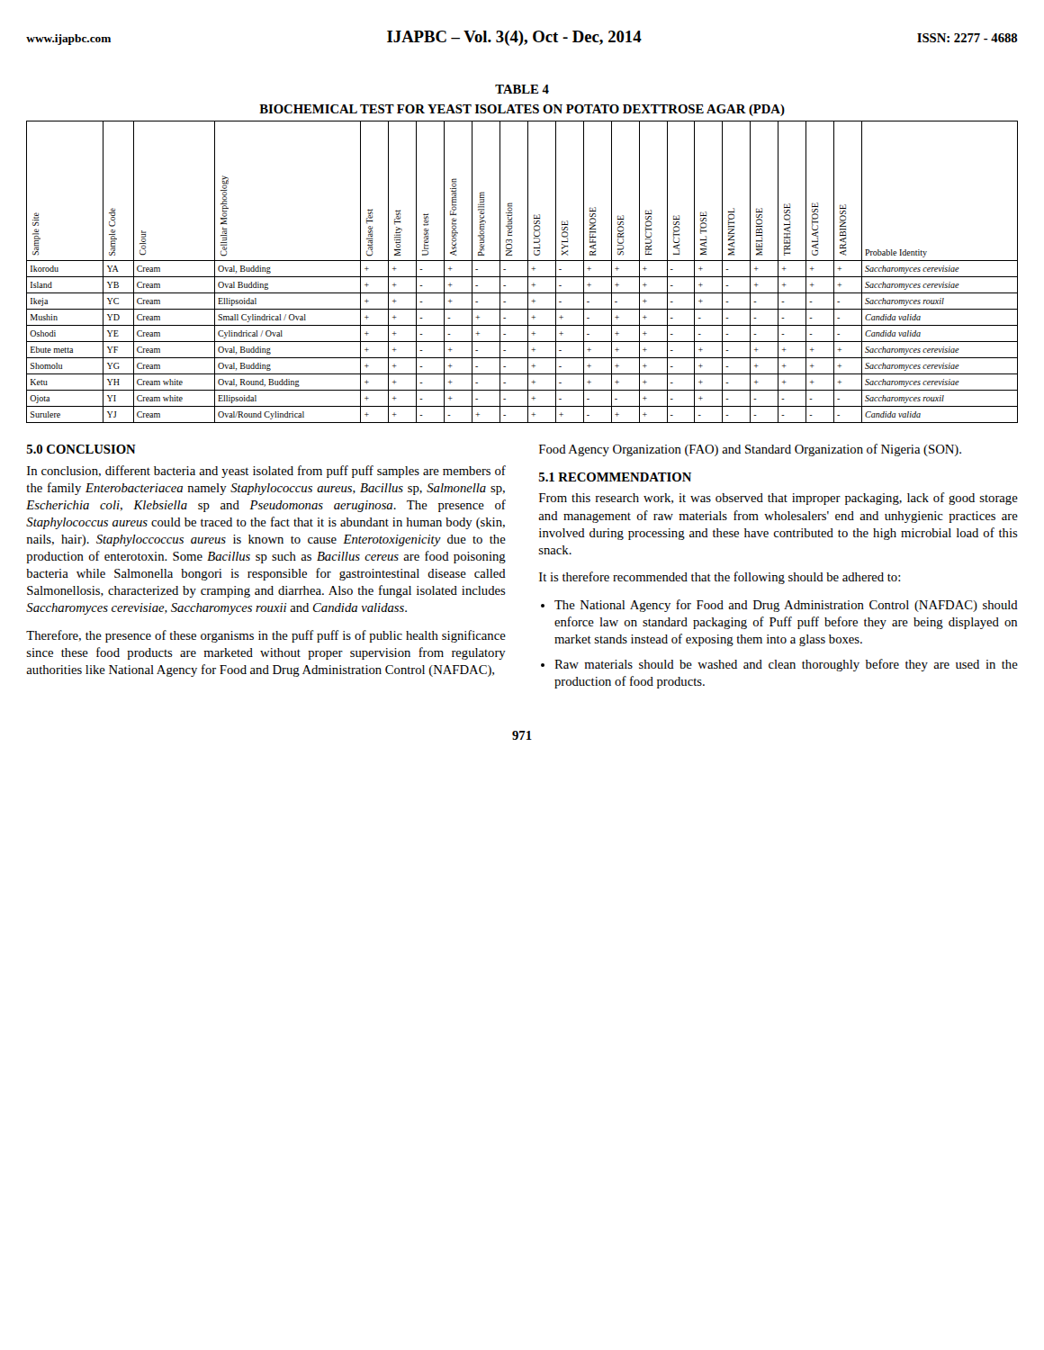www.ijapbc.com IJAPBC – Vol. 3(4), Oct - Dec, 2014 ISSN: 2277 - 4688
TABLE 4
BIOCHEMICAL TEST FOR YEAST ISOLATES ON POTATO DEXTTROSE AGAR (PDA)
| Sample Site | Sample Code | Colour | Cellular Morphoology | Catalase Test | Motility Test | Urrease test | Ascospore Formation | Pseudomycellium | NO3 reduction | GLUCOSE | XYLOSE | RAFFINOSE | SUCROSE | FRUCTOSE | LACTOSE | MAL TOSE | MANNITOL | MELIBIOSE | TREHALOSE | GALACTOSE | ARABINOSE | Probable Identity |
| --- | --- | --- | --- | --- | --- | --- | --- | --- | --- | --- | --- | --- | --- | --- | --- | --- | --- | --- | --- | --- | --- | --- |
| Ikorodu | YA | Cream | Oval, Budding | + | + | - | + | - | - | + | - | + | + | + | - | + | - | + | + | + | + | Saccharomyces cerevisiae |
| Island | YB | Cream | Oval Budding | + | + | - | + | - | - | + | - | + | + | + | - | + | - | + | + | + | + | Saccharomyces cerevisiae |
| Ikeja | YC | Cream | Ellipsoidal | + | + | - | + | - | - | + | - | - | - | + | - | + | - | - | - | - | - | Saccharomyces rouxil |
| Mushin | YD | Cream | Small Cylindrical / Oval | + | + | - | - | + | - | + | + | - | + | + | - | - | - | - | - | - | - | Candida valida |
| Oshodi | YE | Cream | Cylindrical / Oval | + | + | - | - | + | - | + | + | - | + | + | - | - | - | - | - | - | - | Candida valida |
| Ebute metta | YF | Cream | Oval, Budding | + | + | - | + | - | - | + | - | + | + | + | - | + | - | + | + | + | + | Saccharomyces cerevisiae |
| Shomolu | YG | Cream | Oval, Budding | + | + | - | + | - | - | + | - | + | + | + | - | + | - | + | + | + | + | Saccharomyces cerevisiae |
| Ketu | YH | Cream white | Oval, Round, Budding | + | + | - | + | - | - | + | - | + | + | + | - | + | - | + | + | + | + | Saccharomyces cerevisiae |
| Ojota | YI | Cream white | Ellipsoidal | + | + | - | + | - | - | + | - | - | - | + | - | + | - | - | - | - | - | Saccharomyces rouxil |
| Surulere | YJ | Cream | Oval/Round Cylindrical | + | + | - | - | + | - | + | + | - | + | + | - | - | - | - | - | - | - | Candida valida |
5.0 CONCLUSION
In conclusion, different bacteria and yeast isolated from puff puff samples are members of the family Enterobacteriacea namely Staphylococcus aureus, Bacillus sp, Salmonella sp, Escherichia coli, Klebsiella sp and Pseudomonas aeruginosa. The presence of Staphylococcus aureus could be traced to the fact that it is abundant in human body (skin, nails, hair). Staphyloccoccus aureus is known to cause Enterotoxigenicity due to the production of enterotoxin. Some Bacillus sp such as Bacillus cereus are food poisoning bacteria while Salmonella bongori is responsible for gastrointestinal disease called Salmonellosis, characterized by cramping and diarrhea. Also the fungal isolated includes Saccharomyces cerevisiae, Saccharomyces rouxii and Candida validass.
Therefore, the presence of these organisms in the puff puff is of public health significance since these food products are marketed without proper supervision from regulatory authorities like National Agency for Food and Drug Administration Control (NAFDAC),
Food Agency Organization (FAO) and Standard Organization of Nigeria (SON).
5.1 RECOMMENDATION
From this research work, it was observed that improper packaging, lack of good storage and management of raw materials from wholesalers' end and unhygienic practices are involved during processing and these have contributed to the high microbial load of this snack.
It is therefore recommended that the following should be adhered to:
The National Agency for Food and Drug Administration Control (NAFDAC) should enforce law on standard packaging of Puff puff before they are being displayed on market stands instead of exposing them into a glass boxes.
Raw materials should be washed and clean thoroughly before they are used in the production of food products.
971